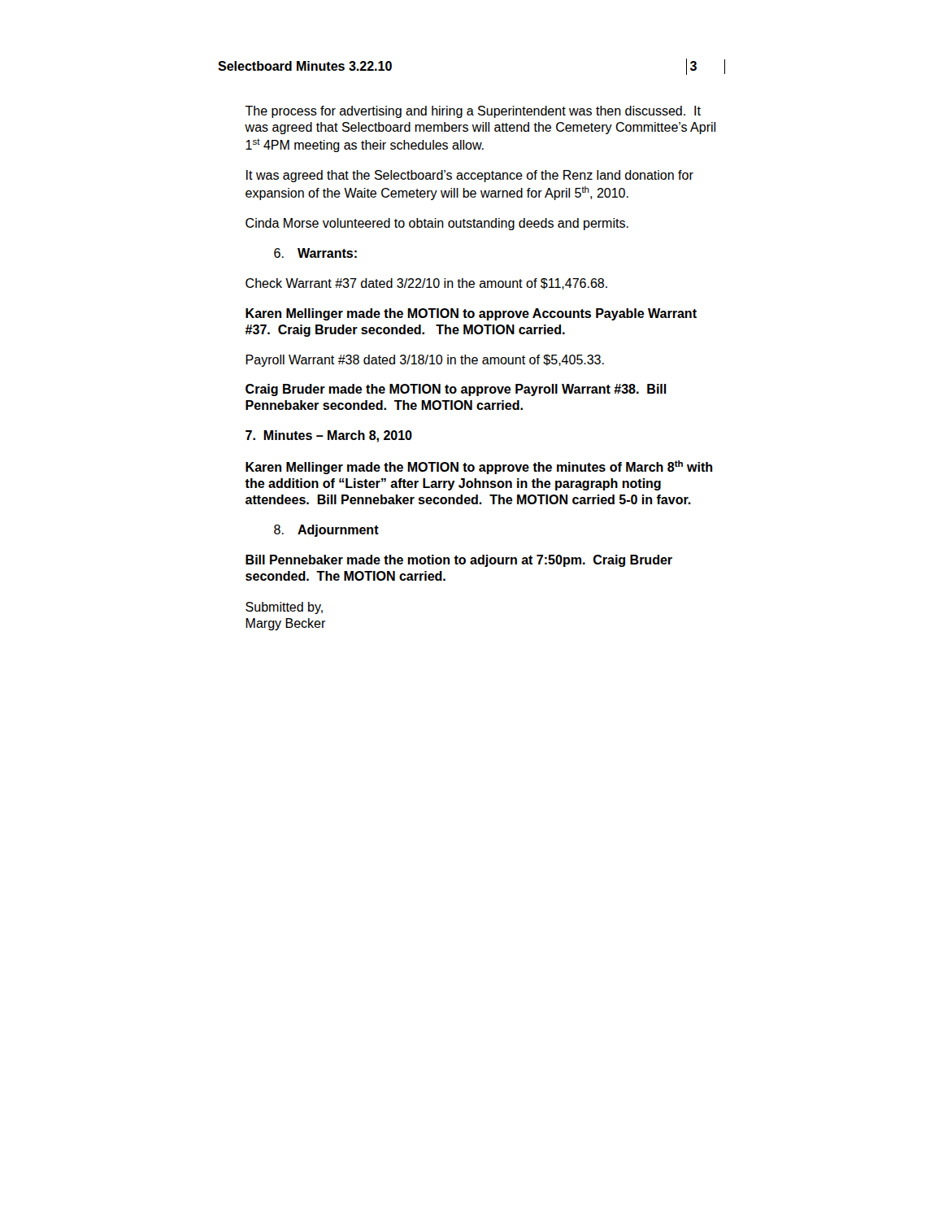Selectboard Minutes 3.22.10
3
The process for advertising and hiring a Superintendent was then discussed. It was agreed that Selectboard members will attend the Cemetery Committee’s April 1st 4PM meeting as their schedules allow.
It was agreed that the Selectboard’s acceptance of the Renz land donation for expansion of the Waite Cemetery will be warned for April 5th, 2010.
Cinda Morse volunteered to obtain outstanding deeds and permits.
Warrants:
Check Warrant #37 dated 3/22/10 in the amount of $11,476.68.
Karen Mellinger made the MOTION to approve Accounts Payable Warrant #37. Craig Bruder seconded. The MOTION carried.
Payroll Warrant #38 dated 3/18/10 in the amount of $5,405.33.
Craig Bruder made the MOTION to approve Payroll Warrant #38. Bill Pennebaker seconded. The MOTION carried.
7. Minutes – March 8, 2010
Karen Mellinger made the MOTION to approve the minutes of March 8th with the addition of “Lister” after Larry Johnson in the paragraph noting attendees. Bill Pennebaker seconded. The MOTION carried 5-0 in favor.
Adjournment
Bill Pennebaker made the motion to adjourn at 7:50pm. Craig Bruder seconded. The MOTION carried.
Submitted by,
Margy Becker